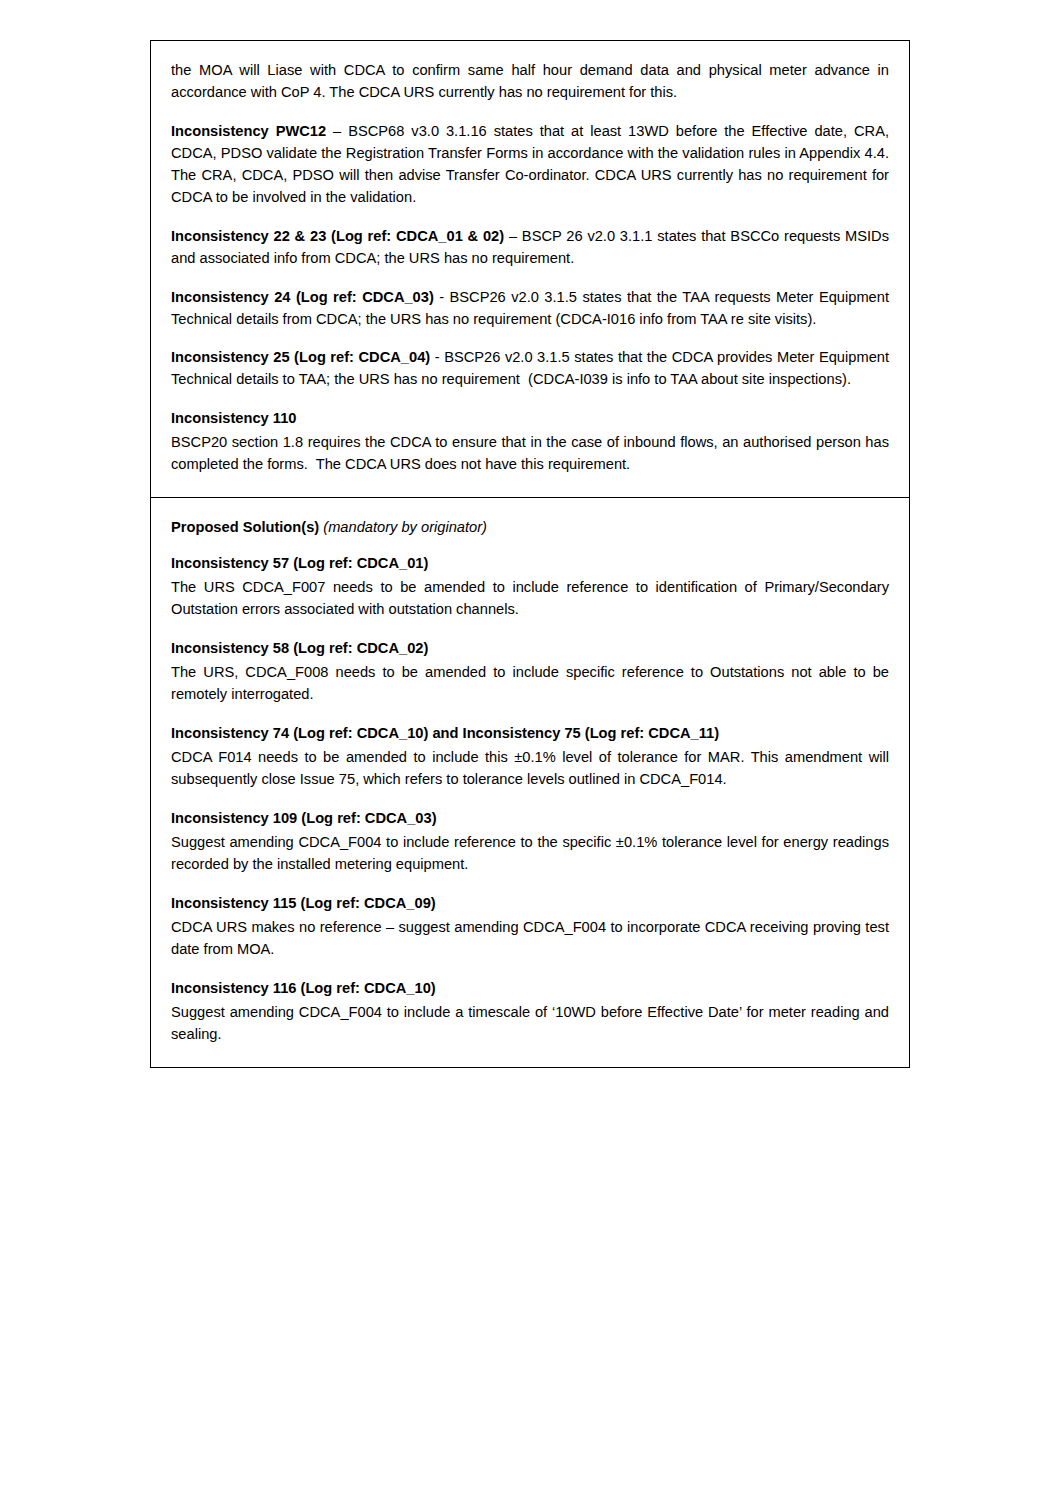the MOA will Liase with CDCA to confirm same half hour demand data and physical meter advance in accordance with CoP 4. The CDCA URS currently has no requirement for this.
Inconsistency PWC12 – BSCP68 v3.0 3.1.16 states that at least 13WD before the Effective date, CRA, CDCA, PDSO validate the Registration Transfer Forms in accordance with the validation rules in Appendix 4.4. The CRA, CDCA, PDSO will then advise Transfer Co-ordinator. CDCA URS currently has no requirement for CDCA to be involved in the validation.
Inconsistency 22 & 23 (Log ref: CDCA_01 & 02) – BSCP 26 v2.0 3.1.1 states that BSCCo requests MSIDs and associated info from CDCA; the URS has no requirement.
Inconsistency 24 (Log ref: CDCA_03) - BSCP26 v2.0 3.1.5 states that the TAA requests Meter Equipment Technical details from CDCA; the URS has no requirement (CDCA-I016 info from TAA re site visits).
Inconsistency 25 (Log ref: CDCA_04) - BSCP26 v2.0 3.1.5 states that the CDCA provides Meter Equipment Technical details to TAA; the URS has no requirement (CDCA-I039 is info to TAA about site inspections).
Inconsistency 110
BSCP20 section 1.8 requires the CDCA to ensure that in the case of inbound flows, an authorised person has completed the forms. The CDCA URS does not have this requirement.
Proposed Solution(s) (mandatory by originator)
Inconsistency 57 (Log ref: CDCA_01)
The URS CDCA_F007 needs to be amended to include reference to identification of Primary/Secondary Outstation errors associated with outstation channels.
Inconsistency 58 (Log ref: CDCA_02)
The URS, CDCA_F008 needs to be amended to include specific reference to Outstations not able to be remotely interrogated.
Inconsistency 74 (Log ref: CDCA_10) and Inconsistency 75 (Log ref: CDCA_11)
CDCA F014 needs to be amended to include this ±0.1% level of tolerance for MAR. This amendment will subsequently close Issue 75, which refers to tolerance levels outlined in CDCA_F014.
Inconsistency 109 (Log ref: CDCA_03)
Suggest amending CDCA_F004 to include reference to the specific ±0.1% tolerance level for energy readings recorded by the installed metering equipment.
Inconsistency 115 (Log ref: CDCA_09)
CDCA URS makes no reference – suggest amending CDCA_F004 to incorporate CDCA receiving proving test date from MOA.
Inconsistency 116 (Log ref: CDCA_10)
Suggest amending CDCA_F004 to include a timescale of ‘10WD before Effective Date’ for meter reading and sealing.